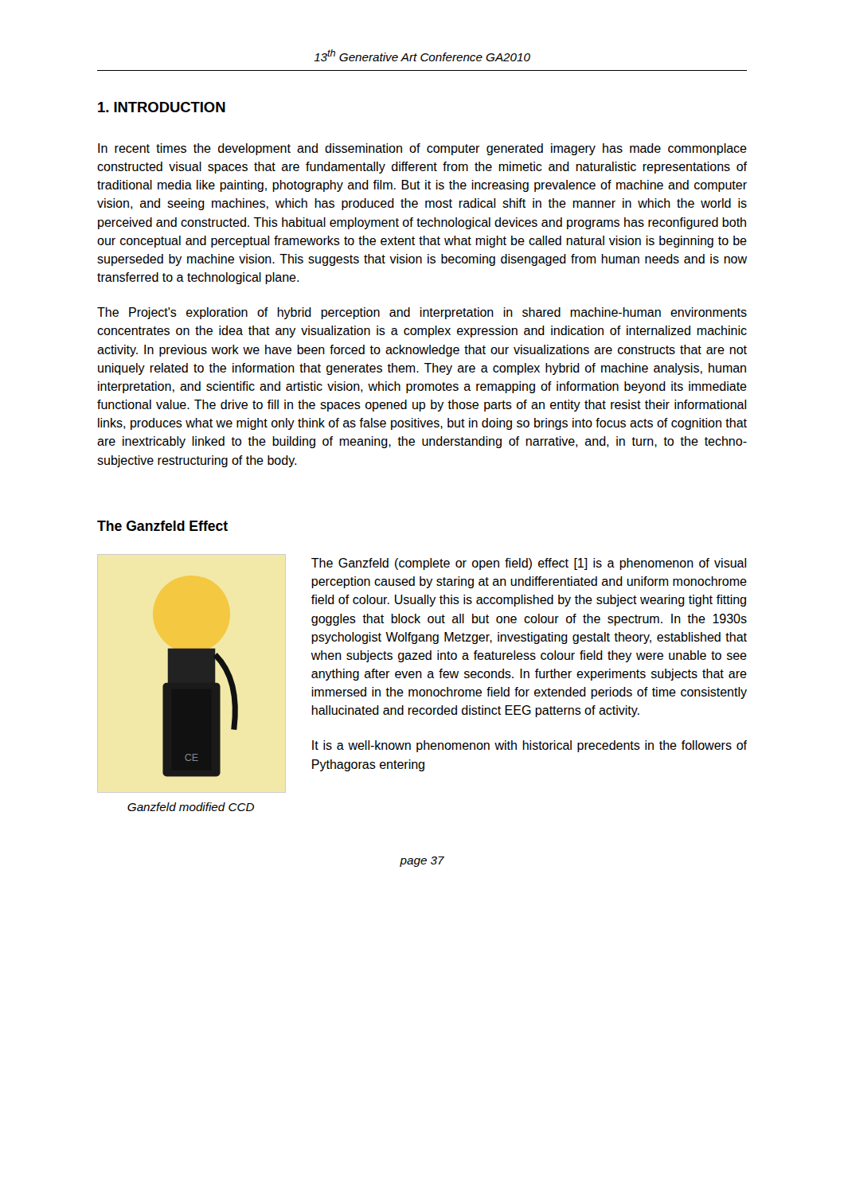13th Generative Art Conference GA2010
1. INTRODUCTION
In recent times the development and dissemination of computer generated imagery has made commonplace constructed visual spaces that are fundamentally different from the mimetic and naturalistic representations of traditional media like painting, photography and film. But it is the increasing prevalence of machine and computer vision, and seeing machines, which has produced the most radical shift in the manner in which the world is perceived and constructed. This habitual employment of technological devices and programs has reconfigured both our conceptual and perceptual frameworks to the extent that what might be called natural vision is beginning to be superseded by machine vision. This suggests that vision is becoming disengaged from human needs and is now transferred to a technological plane.
The Project's exploration of hybrid perception and interpretation in shared machine-human environments concentrates on the idea that any visualization is a complex expression and indication of internalized machinic activity. In previous work we have been forced to acknowledge that our visualizations are constructs that are not uniquely related to the information that generates them. They are a complex hybrid of machine analysis, human interpretation, and scientific and artistic vision, which promotes a remapping of information beyond its immediate functional value. The drive to fill in the spaces opened up by those parts of an entity that resist their informational links, produces what we might only think of as false positives, but in doing so brings into focus acts of cognition that are inextricably linked to the building of meaning, the understanding of narrative, and, in turn, to the techno-subjective restructuring of the body.
The Ganzfeld Effect
Ganzfeld modified CCD
The Ganzfeld (complete or open field) effect [1] is a phenomenon of visual perception caused by staring at an undifferentiated and uniform monochrome field of colour. Usually this is accomplished by the subject wearing tight fitting goggles that block out all but one colour of the spectrum. In the 1930s psychologist Wolfgang Metzger, investigating gestalt theory, established that when subjects gazed into a featureless colour field they were unable to see anything after even a few seconds. In further experiments subjects that are immersed in the monochrome field for extended periods of time consistently hallucinated and recorded distinct EEG patterns of activity.
It is a well-known phenomenon with historical precedents in the followers of Pythagoras entering
page 37